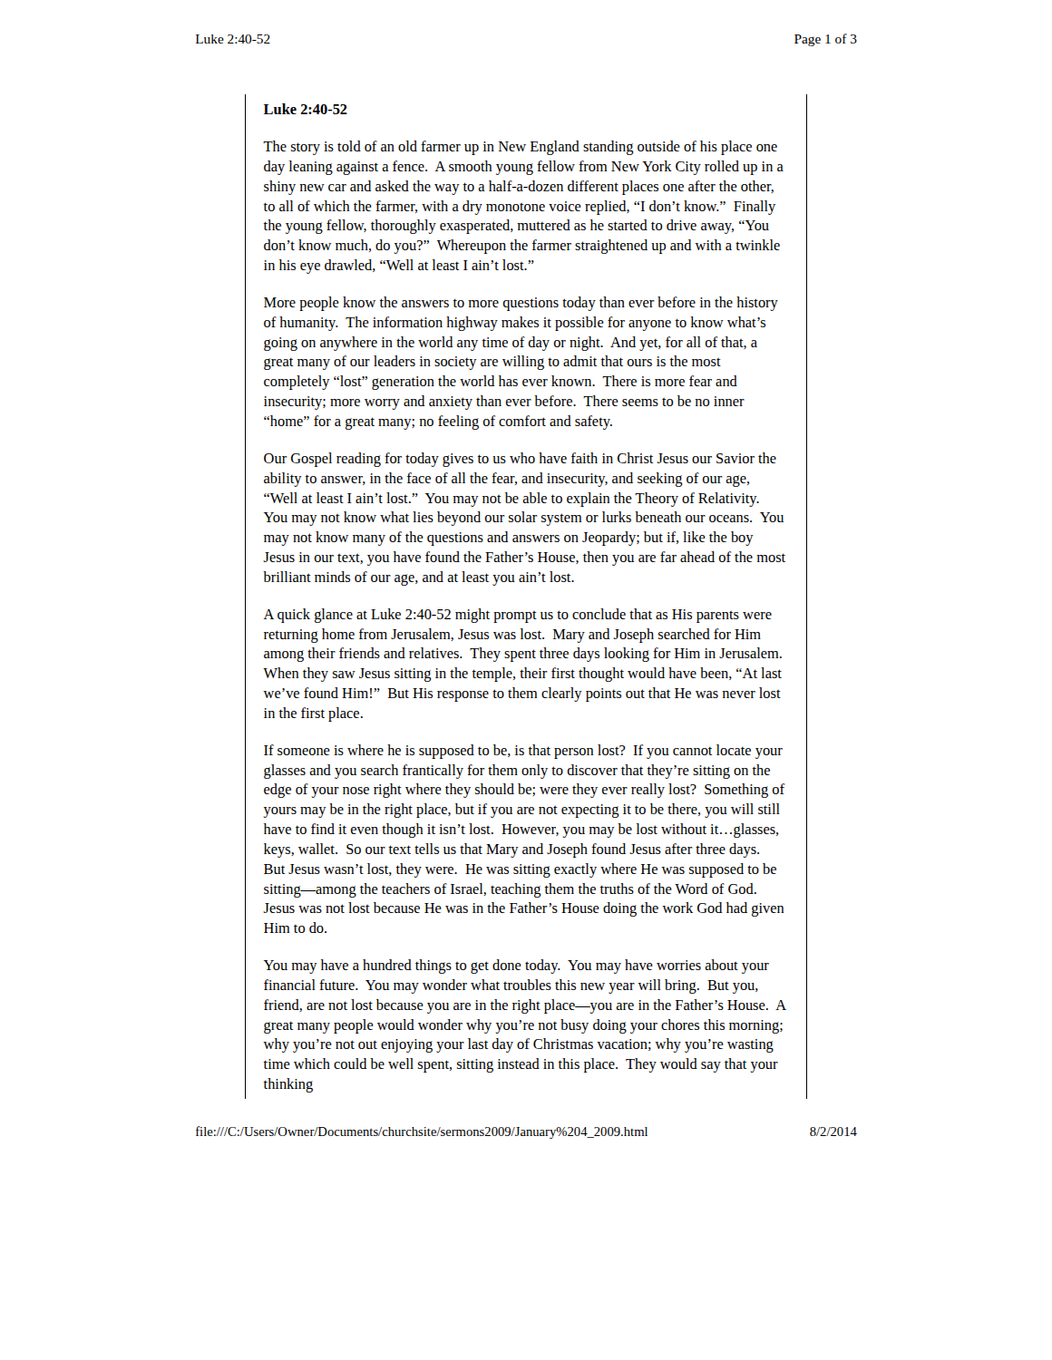Luke 2:40-52 Page 1 of 3
Luke 2:40-52
The story is told of an old farmer up in New England standing outside of his place one day leaning against a fence. A smooth young fellow from New York City rolled up in a shiny new car and asked the way to a half-a-dozen different places one after the other, to all of which the farmer, with a dry monotone voice replied, “I don’t know.” Finally the young fellow, thoroughly exasperated, muttered as he started to drive away, “You don’t know much, do you?” Whereupon the farmer straightened up and with a twinkle in his eye drawled, “Well at least I ain’t lost.”
More people know the answers to more questions today than ever before in the history of humanity. The information highway makes it possible for anyone to know what’s going on anywhere in the world any time of day or night. And yet, for all of that, a great many of our leaders in society are willing to admit that ours is the most completely “lost” generation the world has ever known. There is more fear and insecurity; more worry and anxiety than ever before. There seems to be no inner “home” for a great many; no feeling of comfort and safety.
Our Gospel reading for today gives to us who have faith in Christ Jesus our Savior the ability to answer, in the face of all the fear, and insecurity, and seeking of our age, “Well at least I ain’t lost.” You may not be able to explain the Theory of Relativity. You may not know what lies beyond our solar system or lurks beneath our oceans. You may not know many of the questions and answers on Jeopardy; but if, like the boy Jesus in our text, you have found the Father’s House, then you are far ahead of the most brilliant minds of our age, and at least you ain’t lost.
A quick glance at Luke 2:40-52 might prompt us to conclude that as His parents were returning home from Jerusalem, Jesus was lost. Mary and Joseph searched for Him among their friends and relatives. They spent three days looking for Him in Jerusalem. When they saw Jesus sitting in the temple, their first thought would have been, “At last we’ve found Him!” But His response to them clearly points out that He was never lost in the first place.
If someone is where he is supposed to be, is that person lost? If you cannot locate your glasses and you search frantically for them only to discover that they’re sitting on the edge of your nose right where they should be; were they ever really lost? Something of yours may be in the right place, but if you are not expecting it to be there, you will still have to find it even though it isn’t lost. However, you may be lost without it…glasses, keys, wallet. So our text tells us that Mary and Joseph found Jesus after three days. But Jesus wasn’t lost, they were. He was sitting exactly where He was supposed to be sitting—among the teachers of Israel, teaching them the truths of the Word of God. Jesus was not lost because He was in the Father’s House doing the work God had given Him to do.
You may have a hundred things to get done today. You may have worries about your financial future. You may wonder what troubles this new year will bring. But you, friend, are not lost because you are in the right place—you are in the Father’s House. A great many people would wonder why you’re not busy doing your chores this morning; why you’re not out enjoying your last day of Christmas vacation; why you’re wasting time which could be well spent, sitting instead in this place. They would say that your thinking
file:///C:/Users/Owner/Documents/churchsite/sermons2009/January%204_2009.html 8/2/2014